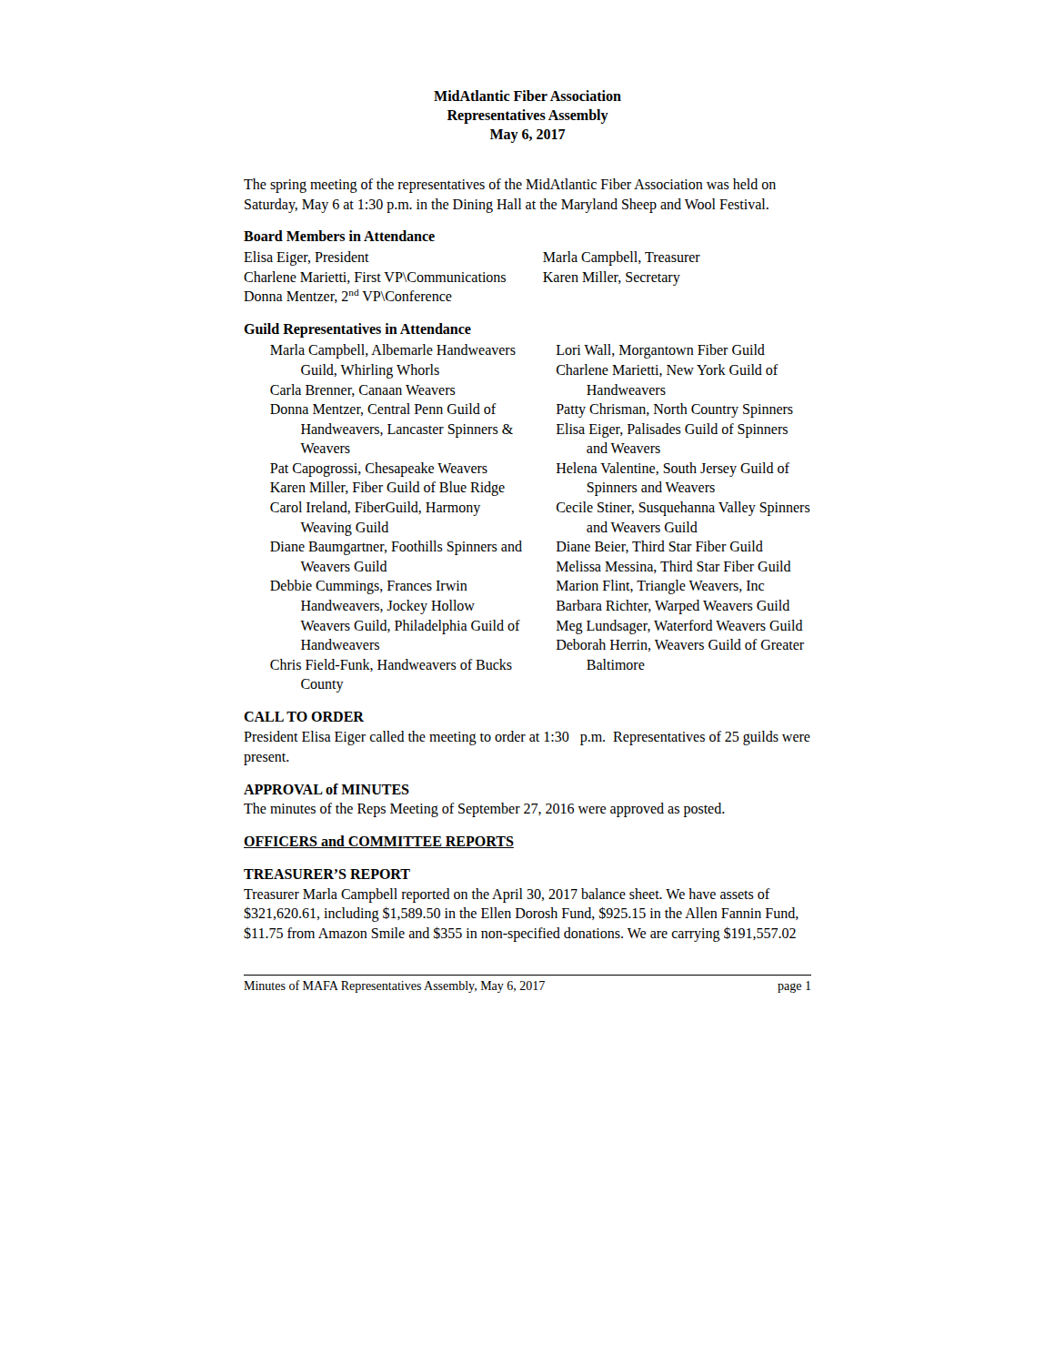MidAtlantic Fiber Association Representatives Assembly May 6, 2017
The spring meeting of the representatives of the MidAtlantic Fiber Association was held on Saturday, May 6 at 1:30 p.m. in the Dining Hall at the Maryland Sheep and Wool Festival.
Board Members in Attendance
Elisa Eiger, President
Charlene Marietti, First VP\Communications
Donna Mentzer, 2nd VP\Conference
Marla Campbell, Treasurer
Karen Miller, Secretary
Guild Representatives in Attendance
Marla Campbell, Albemarle Handweavers Guild, Whirling Whorls
Carla Brenner, Canaan Weavers
Donna Mentzer, Central Penn Guild of Handweavers, Lancaster Spinners & Weavers
Pat Capogrossi, Chesapeake Weavers
Karen Miller, Fiber Guild of Blue Ridge
Carol Ireland, FiberGuild, Harmony Weaving Guild
Diane Baumgartner, Foothills Spinners and Weavers Guild
Debbie Cummings, Frances Irwin Handweavers, Jockey Hollow Weavers Guild, Philadelphia Guild of Handweavers
Chris Field-Funk, Handweavers of Bucks County
Lori Wall, Morgantown Fiber Guild
Charlene Marietti, New York Guild of Handweavers
Patty Chrisman, North Country Spinners
Elisa Eiger, Palisades Guild of Spinners and Weavers
Helena Valentine, South Jersey Guild of Spinners and Weavers
Cecile Stiner, Susquehanna Valley Spinners and Weavers Guild
Diane Beier, Third Star Fiber Guild
Melissa Messina, Third Star Fiber Guild
Marion Flint, Triangle Weavers, Inc
Barbara Richter, Warped Weavers Guild
Meg Lundsager, Waterford Weavers Guild
Deborah Herrin, Weavers Guild of Greater Baltimore
CALL TO ORDER
President Elisa Eiger called the meeting to order at 1:30 p.m. Representatives of 25 guilds were present.
APPROVAL of MINUTES
The minutes of the Reps Meeting of September 27, 2016 were approved as posted.
OFFICERS and COMMITTEE REPORTS
TREASURER’S REPORT
Treasurer Marla Campbell reported on the April 30, 2017 balance sheet. We have assets of $321,620.61, including $1,589.50 in the Ellen Dorosh Fund, $925.15 in the Allen Fannin Fund, $11.75 from Amazon Smile and $355 in non-specified donations. We are carrying $191,557.02
Minutes of MAFA Representatives Assembly, May 6, 2017 page 1